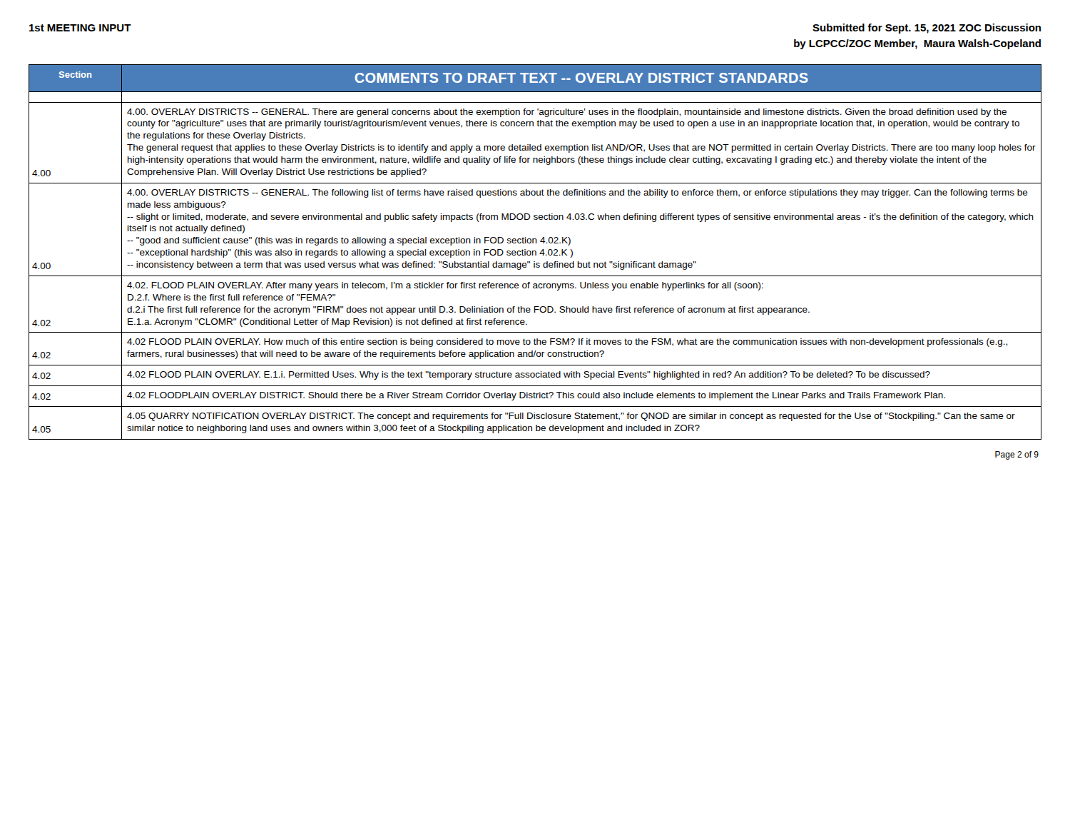1st MEETING INPUT
Submitted for Sept. 15, 2021 ZOC Discussion
by LCPCC/ZOC Member, Maura Walsh-Copeland
| Section | COMMENTS TO DRAFT TEXT -- OVERLAY DISTRICT STANDARDS |
| --- | --- |
| 4.00 | 4.00. OVERLAY DISTRICTS -- GENERAL. There are general concerns about the exemption for 'agriculture' uses in the floodplain, mountainside and limestone districts. Given the broad definition used by the county for "agriculture" uses that are primarily tourist/agritourism/event venues, there is concern that the exemption may be used to open a use in an inappropriate location that, in operation, would be contrary to the regulations for these Overlay Districts. The general request that applies to these Overlay Districts is to identify and apply a more detailed exemption list AND/OR, Uses that are NOT permitted in certain Overlay Districts. There are too many loop holes for high-intensity operations that would harm the environment, nature, wildlife and quality of life for neighbors (these things include clear cutting, excavating I grading etc.) and thereby violate the intent of the Comprehensive Plan. Will Overlay District Use restrictions be applied? |
| 4.00 | 4.00. OVERLAY DISTRICTS -- GENERAL. The following list of terms have raised questions about the definitions and the ability to enforce them, or enforce stipulations they may trigger. Can the following terms be made less ambiguous? -- slight or limited, moderate, and severe environmental and public safety impacts (from MDOD section 4.03.C when defining different types of sensitive environmental areas - it's the definition of the category, which itself is not actually defined) -- "good and sufficient cause" (this was in regards to allowing a special exception in FOD section 4.02.K) -- "exceptional hardship" (this was also in regards to allowing a special exception in FOD section 4.02.K ) -- inconsistency between a term that was used versus what was defined: "Substantial damage" is defined but not "significant damage" |
| 4.02 | 4.02. FLOOD PLAIN OVERLAY. After many years in telecom, I'm a stickler for first reference of acronyms. Unless you enable hyperlinks for all (soon): D.2.f. Where is the first full reference of "FEMA?" d.2.i The first full reference for the acronym "FIRM" does not appear until D.3. Deliniation of the FOD. Should have first reference of acronum at first appearance. E.1.a. Acronym "CLOMR" (Conditional Letter of Map Revision) is not defined at first reference. |
| 4.02 | 4.02 FLOOD PLAIN OVERLAY. How much of this entire section is being considered to move to the FSM? If it moves to the FSM, what are the communication issues with non-development professionals (e.g., farmers, rural businesses) that will need to be aware of the requirements before application and/or construction? |
| 4.02 | 4.02 FLOOD PLAIN OVERLAY. E.1.i. Permitted Uses. Why is the text "temporary structure associated with Special Events" highlighted in red? An addition? To be deleted? To be discussed? |
| 4.02 | 4.02 FLOODPLAIN OVERLAY DISTRICT. Should there be a River Stream Corridor Overlay District? This could also include elements to implement the Linear Parks and Trails Framework Plan. |
| 4.05 | 4.05 QUARRY NOTIFICATION OVERLAY DISTRICT. The concept and requirements for "Full Disclosure Statement," for QNOD are similar in concept as requested for the Use of "Stockpiling." Can the same or similar notice to neighboring land uses and owners within 3,000 feet of a Stockpiling application be development and included in ZOR? |
Page 2 of 9